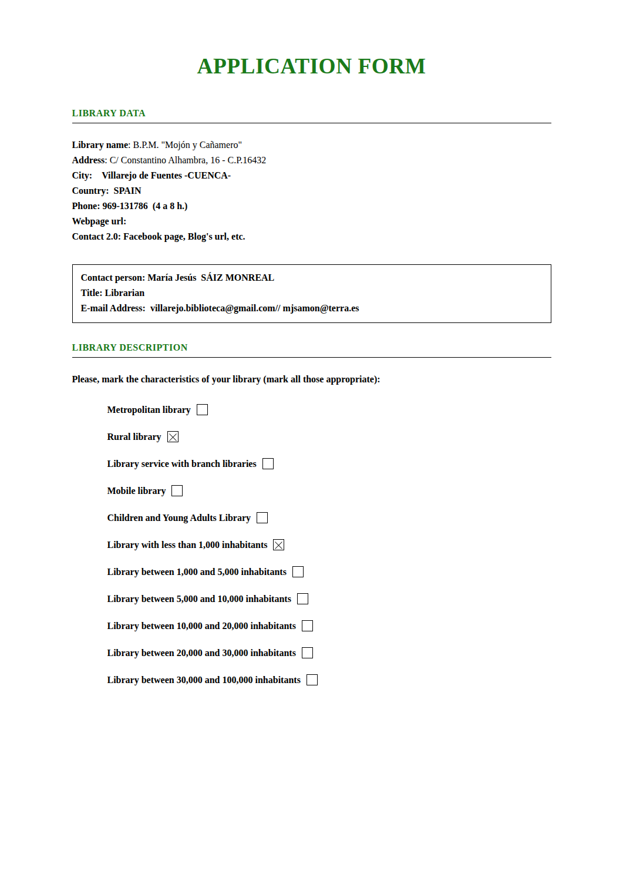APPLICATION FORM
LIBRARY DATA
Library name: B.P.M. "Mojón y Cañamero"
Address: C/ Constantino Alhambra, 16 - C.P.16432
City: Villarejo de Fuentes -CUENCA-
Country: SPAIN
Phone: 969-131786 (4 a 8 h.)
Webpage url:
Contact 2.0: Facebook page, Blog's url, etc.
Contact person: María Jesús SÁIZ MONREAL
Title: Librarian
E-mail Address: villarejo.biblioteca@gmail.com// mjsamon@terra.es
LIBRARY DESCRIPTION
Please, mark the characteristics of your library (mark all those appropriate):
Metropolitan library
Rural library
Library service with branch libraries
Mobile library
Children and Young Adults Library
Library with less than 1,000 inhabitants
Library between 1,000 and 5,000 inhabitants
Library between 5,000 and 10,000 inhabitants
Library between 10,000 and 20,000 inhabitants
Library between 20,000 and 30,000 inhabitants
Library between 30,000 and 100,000 inhabitants